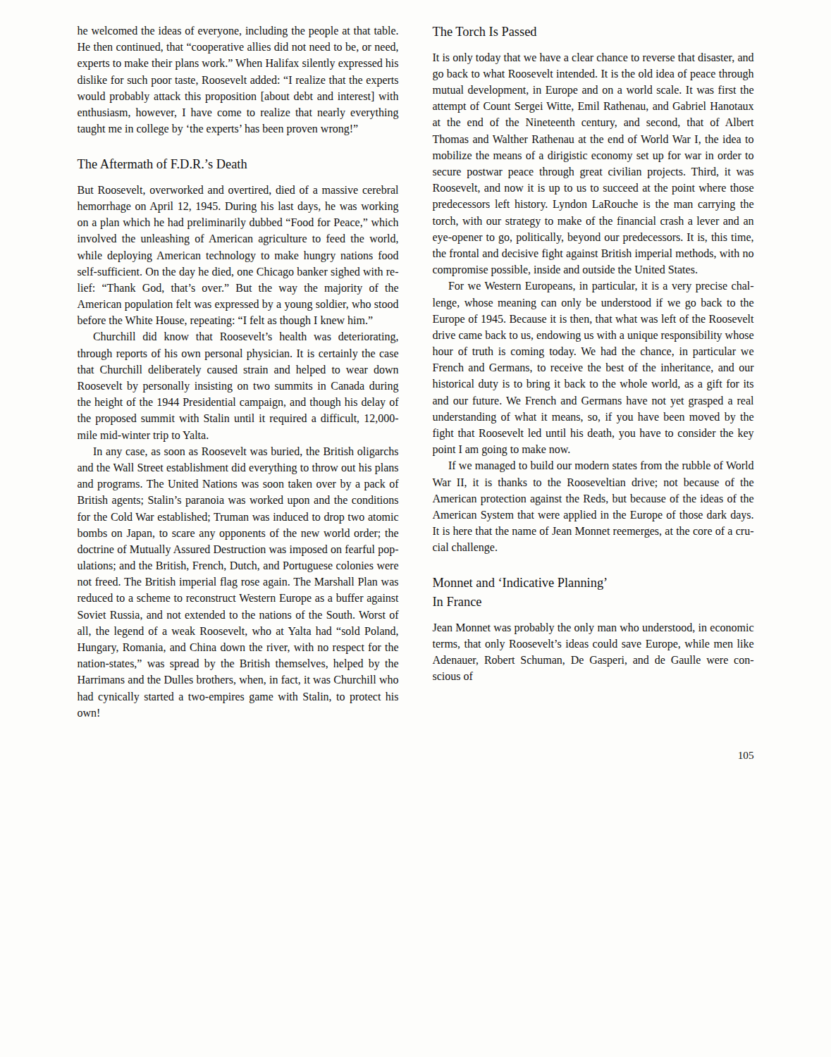he welcomed the ideas of everyone, including the people at that table. He then continued, that “cooperative allies did not need to be, or need, experts to make their plans work.” When Halifax silently expressed his dislike for such poor taste, Roosevelt added: “I realize that the experts would probably attack this proposition [about debt and interest] with enthusiasm, however, I have come to realize that nearly everything taught me in college by ‘the experts’ has been proven wrong!”
The Aftermath of F.D.R.’s Death
But Roosevelt, overworked and overtired, died of a massive cerebral hemorrhage on April 12, 1945. During his last days, he was working on a plan which he had preliminarily dubbed “Food for Peace,” which involved the unleashing of American agriculture to feed the world, while deploying American technology to make hungry nations food self-sufficient. On the day he died, one Chicago banker sighed with relief: “Thank God, that’s over.” But the way the majority of the American population felt was expressed by a young soldier, who stood before the White House, repeating: “I felt as though I knew him.”
Churchill did know that Roosevelt’s health was deteriorating, through reports of his own personal physician. It is certainly the case that Churchill deliberately caused strain and helped to wear down Roosevelt by personally insisting on two summits in Canada during the height of the 1944 Presidential campaign, and though his delay of the proposed summit with Stalin until it required a difficult, 12,000-mile mid-winter trip to Yalta.
In any case, as soon as Roosevelt was buried, the British oligarchs and the Wall Street establishment did everything to throw out his plans and programs. The United Nations was soon taken over by a pack of British agents; Stalin’s paranoia was worked upon and the conditions for the Cold War established; Truman was induced to drop two atomic bombs on Japan, to scare any opponents of the new world order; the doctrine of Mutually Assured Destruction was imposed on fearful populations; and the British, French, Dutch, and Portuguese colonies were not freed. The British imperial flag rose again. The Marshall Plan was reduced to a scheme to reconstruct Western Europe as a buffer against Soviet Russia, and not extended to the nations of the South. Worst of all, the legend of a weak Roosevelt, who at Yalta had “sold Poland, Hungary, Romania, and China down the river, with no respect for the nation-states,” was spread by the British themselves, helped by the Harrimans and the Dulles brothers, when, in fact, it was Churchill who had cynically started a two-empires game with Stalin, to protect his own!
The Torch Is Passed
It is only today that we have a clear chance to reverse that disaster, and go back to what Roosevelt intended. It is the old idea of peace through mutual development, in Europe and on a world scale. It was first the attempt of Count Sergei Witte, Emil Rathenau, and Gabriel Hanotaux at the end of the Nineteenth century, and second, that of Albert Thomas and Walther Rathenau at the end of World War I, the idea to mobilize the means of a dirigistic economy set up for war in order to secure postwar peace through great civilian projects. Third, it was Roosevelt, and now it is up to us to succeed at the point where those predecessors left history. Lyndon LaRouche is the man carrying the torch, with our strategy to make of the financial crash a lever and an eye-opener to go, politically, beyond our predecessors. It is, this time, the frontal and decisive fight against British imperial methods, with no compromise possible, inside and outside the United States.
For we Western Europeans, in particular, it is a very precise challenge, whose meaning can only be understood if we go back to the Europe of 1945. Because it is then, that what was left of the Roosevelt drive came back to us, endowing us with a unique responsibility whose hour of truth is coming today. We had the chance, in particular we French and Germans, to receive the best of the inheritance, and our historical duty is to bring it back to the whole world, as a gift for its and our future. We French and Germans have not yet grasped a real understanding of what it means, so, if you have been moved by the fight that Roosevelt led until his death, you have to consider the key point I am going to make now.
If we managed to build our modern states from the rubble of World War II, it is thanks to the Rooseveltian drive; not because of the American protection against the Reds, but because of the ideas of the American System that were applied in the Europe of those dark days. It is here that the name of Jean Monnet reemerges, at the core of a crucial challenge.
Monnet and ‘Indicative Planning’
In France
Jean Monnet was probably the only man who understood, in economic terms, that only Roosevelt’s ideas could save Europe, while men like Adenauer, Robert Schuman, De Gasperi, and de Gaulle were conscious of
105